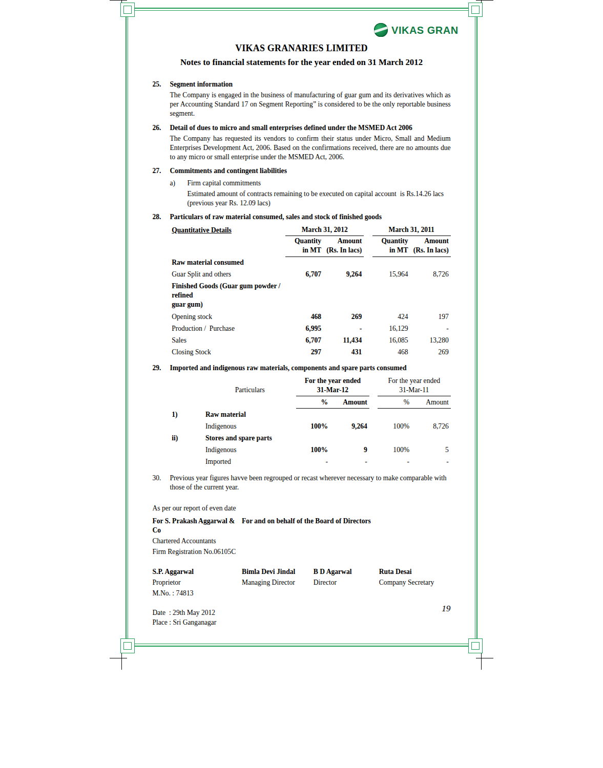VIKAS GRAN
VIKAS GRANARIES LIMITED
Notes to financial statements for the year ended on 31 March 2012
25. Segment information
The Company is engaged in the business of manufacturing of guar gum and its derivatives which as per Accounting Standard 17 on Segment Reporting” is considered to be the only reportable business segment.
26. Detail of dues to micro and small enterprises defined under the MSMED Act 2006
The Company has requested its vendors to confirm their status under Micro, Small and Medium Enterprises Development Act, 2006. Based on the confirmations received, there are no amounts due to any micro or small enterprise under the MSMED Act, 2006.
27. Commitments and contingent liabilities
a) Firm capital commitments
Estimated amount of contracts remaining to be executed on capital account is Rs.14.26 lacs (previous year Rs. 12.09 lacs)
28. Particulars of raw material consumed, sales and stock of finished goods
| Quantitative Details | March 31, 2012 | | March 31, 2011 |
| --- | --- | --- | --- |
| | Quantity in MT | Amount (Rs. In lacs) | | Quantity in MT | Amount (Rs. In lacs) |
| Raw material consumed | | | | | |
| Guar Split and others | 6,707 | 9,264 | | 15,964 | 8,726 |
| Finished Goods (Guar gum powder / refined guar gum) | | | | | |
| Opening stock | 468 | 269 | | 424 | 197 |
| Production / Purchase | 6,995 | - | | 16,129 | - |
| Sales | 6,707 | 11,434 | | 16,085 | 13,280 |
| Closing Stock | 297 | 431 | | 468 | 269 |
29. Imported and indigenous raw materials, components and spare parts consumed
| | Particulars | For the year ended 31-Mar-12 | | For the year ended 31-Mar-11 |
| --- | --- | --- | --- | --- |
| | | % | Amount | | % | Amount |
| 1) | Raw material | | | | | |
| | Indigenous | 100% | 9,264 | | 100% | 8,726 |
| ii) | Stores and spare parts | | | | | |
| | Indigenous | 100% | 9 | | 100% | 5 |
| | Imported | - | - | | - | - |
30. Previous year figures havve been regrouped or recast wherever necessary to make comparable with those of the current year.
As per our report of even date
| For S. Prakash Aggarwal & Co | For and on behalf of the Board of Directors |
| Chartered Accountants | |
| Firm Registration No.06105C | |
| S.P. Aggarwal | Bimla Devi Jindal | B D Agarwal | Ruta Desai |
| Proprietor | Managing Director | Director | Company Secretary |
| M.No. : 74813 | | | |
Date : 29th May 2012
Place : Sri Ganganagar
19